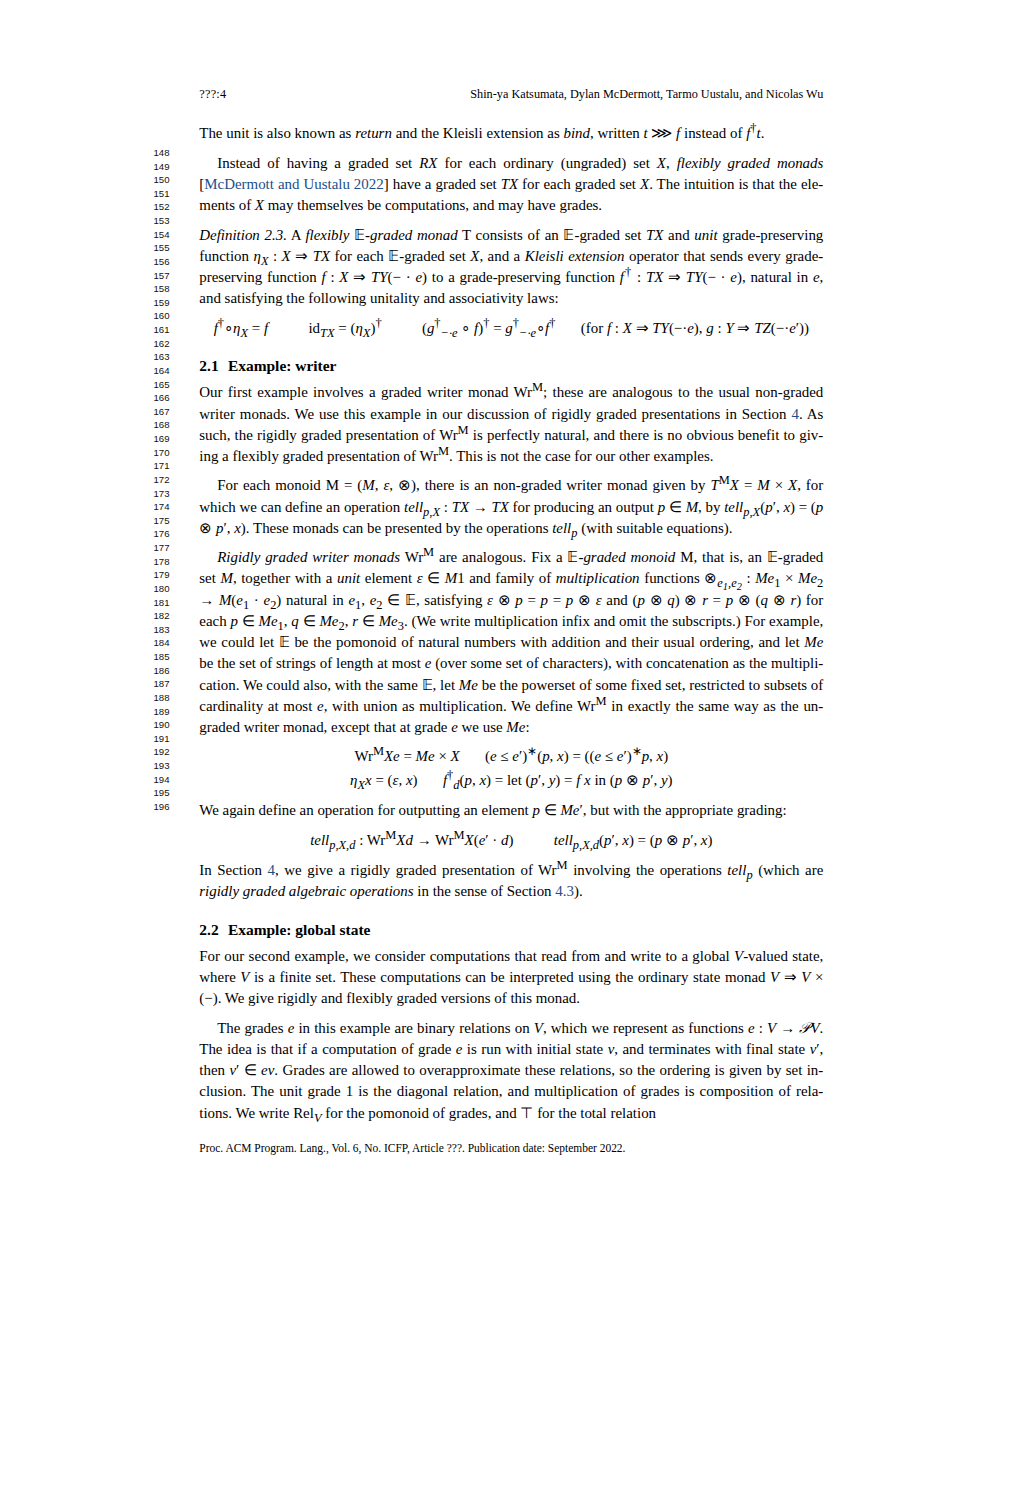???:4
Shin-ya Katsumata, Dylan McDermott, Tarmo Uustalu, and Nicolas Wu
148
149
150
151
152
153
154
155
156
157
158
159
160
161
162
163
164
165
166
167
168
169
170
171
172
173
174
175
176
177
178
179
180
181
182
183
184
185
186
187
188
189
190
191
192
193
194
195
196
The unit is also known as return and the Kleisli extension as bind, written t ⋙ f instead of f†t.
Instead of having a graded set RX for each ordinary (ungraded) set X, flexibly graded monads [McDermott and Uustalu 2022] have a graded set TX for each graded set X. The intuition is that the elements of X may themselves be computations, and may have grades.
Definition 2.3. A flexibly 𝔼-graded monad T consists of an 𝔼-graded set TX and unit grade-preserving function ηX : X ⇒ TX for each 𝔼-graded set X, and a Kleisli extension operator that sends every grade-preserving function f : X ⇒ TY(− · e) to a grade-preserving function f† : TX ⇒ TY(− · e), natural in e, and satisfying the following unitality and associativity laws:
f†∘ηX = f idTX = (ηX)† (g†−·e ∘ f)† = g†−·e∘f† (for f : X ⇒ TY(−·e), g : Y ⇒ TZ(−·e′))
2.1 Example: writer
Our first example involves a graded writer monad WrM; these are analogous to the usual non-graded writer monads. We use this example in our discussion of rigidly graded presentations in Section 4. As such, the rigidly graded presentation of WrM is perfectly natural, and there is no obvious benefit to giving a flexibly graded presentation of WrM. This is not the case for our other examples.
For each monoid M = (M, ε, ⊗), there is an non-graded writer monad given by TMX = M × X, for which we can define an operation tellp,X : TX → TX for producing an output p ∈ M, by tellp,X(p′, x) = (p ⊗ p′, x). These monads can be presented by the operations tellp (with suitable equations).
Rigidly graded writer monads WrM are analogous. Fix a 𝔼-graded monoid M, that is, an 𝔼-graded set M, together with a unit element ε ∈ M1 and family of multiplication functions ⊗e1,e2 : Me1 × Me2 → M(e1 · e2) natural in e1, e2 ∈ 𝔼, satisfying ε ⊗ p = p = p ⊗ ε and (p ⊗ q) ⊗ r = p ⊗ (q ⊗ r) for each p ∈ Me1, q ∈ Me2, r ∈ Me3. (We write multiplication infix and omit the subscripts.) For example, we could let 𝔼 be the pomonoid of natural numbers with addition and their usual ordering, and let Me be the set of strings of length at most e (over some set of characters), with concatenation as the multiplication. We could also, with the same 𝔼, let Me be the powerset of some fixed set, restricted to subsets of cardinality at most e, with union as multiplication. We define WrM in exactly the same way as the ungraded writer monad, except that at grade e we use Me:
WrMXe = Me × X (e ≤ e′)∗(p, x) = ((e ≤ e′)∗p, x) ηXx = (ε, x) f†d(p, x) = let (p′, y) = f x in (p ⊗ p′, y)
We again define an operation for outputting an element p ∈ Me′, but with the appropriate grading:
tellp,X,d : WrMXd → WrMX(e′ · d) tellp,X,d(p′, x) = (p ⊗ p′, x)
In Section 4, we give a rigidly graded presentation of WrM involving the operations tellp (which are rigidly graded algebraic operations in the sense of Section 4.3).
2.2 Example: global state
For our second example, we consider computations that read from and write to a global V-valued state, where V is a finite set. These computations can be interpreted using the ordinary state monad V ⇒ V × (−). We give rigidly and flexibly graded versions of this monad.
The grades e in this example are binary relations on V, which we represent as functions e : V → 𝒫V. The idea is that if a computation of grade e is run with initial state v, and terminates with final state v′, then v′ ∈ ev. Grades are allowed to overapproximate these relations, so the ordering is given by set inclusion. The unit grade 1 is the diagonal relation, and multiplication of grades is composition of relations. We write RelV for the pomonoid of grades, and ⊤ for the total relation
Proc. ACM Program. Lang., Vol. 6, No. ICFP, Article ???. Publication date: September 2022.